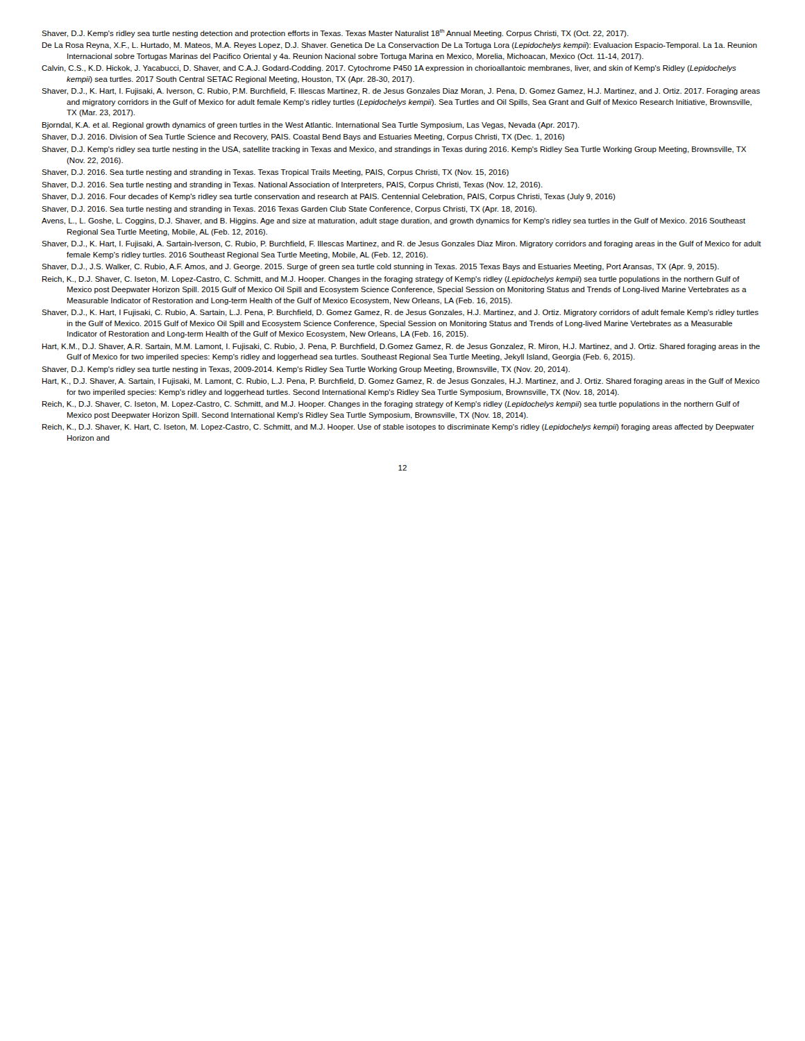Shaver, D.J. Kemp's ridley sea turtle nesting detection and protection efforts in Texas. Texas Master Naturalist 18th Annual Meeting. Corpus Christi, TX (Oct. 22, 2017).
De La Rosa Reyna, X.F., L. Hurtado, M. Mateos, M.A. Reyes Lopez, D.J. Shaver. Genetica De La Conservaction De La Tortuga Lora (Lepidochelys kempii): Evaluacion Espacio-Temporal. La 1a. Reunion Internacional sobre Tortugas Marinas del Pacifico Oriental y 4a. Reunion Nacional sobre Tortuga Marina en Mexico, Morelia, Michoacan, Mexico (Oct. 11-14, 2017).
Calvin, C.S., K.D. Hickok, J. Yacabucci, D. Shaver, and C.A.J. Godard-Codding. 2017. Cytochrome P450 1A expression in chorioallantoic membranes, liver, and skin of Kemp's Ridley (Lepidochelys kempii) sea turtles. 2017 South Central SETAC Regional Meeting, Houston, TX (Apr. 28-30, 2017).
Shaver, D.J., K. Hart, I. Fujisaki, A. Iverson, C. Rubio, P.M. Burchfield, F. Illescas Martinez, R. de Jesus Gonzales Diaz Moran, J. Pena, D. Gomez Gamez, H.J. Martinez, and J. Ortiz. 2017. Foraging areas and migratory corridors in the Gulf of Mexico for adult female Kemp's ridley turtles (Lepidochelys kempii). Sea Turtles and Oil Spills, Sea Grant and Gulf of Mexico Research Initiative, Brownsville, TX (Mar. 23, 2017).
Bjorndal, K.A. et al. Regional growth dynamics of green turtles in the West Atlantic. International Sea Turtle Symposium, Las Vegas, Nevada (Apr. 2017).
Shaver, D.J. 2016. Division of Sea Turtle Science and Recovery, PAIS. Coastal Bend Bays and Estuaries Meeting, Corpus Christi, TX (Dec. 1, 2016)
Shaver, D.J. Kemp's ridley sea turtle nesting in the USA, satellite tracking in Texas and Mexico, and strandings in Texas during 2016. Kemp's Ridley Sea Turtle Working Group Meeting, Brownsville, TX (Nov. 22, 2016).
Shaver, D.J. 2016. Sea turtle nesting and stranding in Texas. Texas Tropical Trails Meeting, PAIS, Corpus Christi, TX (Nov. 15, 2016)
Shaver, D.J. 2016. Sea turtle nesting and stranding in Texas. National Association of Interpreters, PAIS, Corpus Christi, Texas (Nov. 12, 2016).
Shaver, D.J. 2016. Four decades of Kemp's ridley sea turtle conservation and research at PAIS. Centennial Celebration, PAIS, Corpus Christi, Texas (July 9, 2016)
Shaver, D.J. 2016. Sea turtle nesting and stranding in Texas. 2016 Texas Garden Club State Conference, Corpus Christi, TX (Apr. 18, 2016).
Avens, L., L. Goshe, L. Coggins, D.J. Shaver, and B. Higgins. Age and size at maturation, adult stage duration, and growth dynamics for Kemp's ridley sea turtles in the Gulf of Mexico. 2016 Southeast Regional Sea Turtle Meeting, Mobile, AL (Feb. 12, 2016).
Shaver, D.J., K. Hart, I. Fujisaki, A. Sartain-Iverson, C. Rubio, P. Burchfield, F. Illescas Martinez, and R. de Jesus Gonzales Diaz Miron. Migratory corridors and foraging areas in the Gulf of Mexico for adult female Kemp's ridley turtles. 2016 Southeast Regional Sea Turtle Meeting, Mobile, AL (Feb. 12, 2016).
Shaver, D.J., J.S. Walker, C. Rubio, A.F. Amos, and J. George. 2015. Surge of green sea turtle cold stunning in Texas. 2015 Texas Bays and Estuaries Meeting, Port Aransas, TX (Apr. 9, 2015).
Reich, K., D.J. Shaver, C. Iseton, M. Lopez-Castro, C. Schmitt, and M.J. Hooper. Changes in the foraging strategy of Kemp's ridley (Lepidochelys kempii) sea turtle populations in the northern Gulf of Mexico post Deepwater Horizon Spill. 2015 Gulf of Mexico Oil Spill and Ecosystem Science Conference, Special Session on Monitoring Status and Trends of Long-lived Marine Vertebrates as a Measurable Indicator of Restoration and Long-term Health of the Gulf of Mexico Ecosystem, New Orleans, LA (Feb. 16, 2015).
Shaver, D.J., K. Hart, I Fujisaki, C. Rubio, A. Sartain, L.J. Pena, P. Burchfield, D. Gomez Gamez, R. de Jesus Gonzales, H.J. Martinez, and J. Ortiz. Migratory corridors of adult female Kemp's ridley turtles in the Gulf of Mexico. 2015 Gulf of Mexico Oil Spill and Ecosystem Science Conference, Special Session on Monitoring Status and Trends of Long-lived Marine Vertebrates as a Measurable Indicator of Restoration and Long-term Health of the Gulf of Mexico Ecosystem, New Orleans, LA (Feb. 16, 2015).
Hart, K.M., D.J. Shaver, A.R. Sartain, M.M. Lamont, I. Fujisaki, C. Rubio, J. Pena, P. Burchfield, D.Gomez Gamez, R. de Jesus Gonzalez, R. Miron, H.J. Martinez, and J. Ortiz. Shared foraging areas in the Gulf of Mexico for two imperiled species: Kemp's ridley and loggerhead sea turtles. Southeast Regional Sea Turtle Meeting, Jekyll Island, Georgia (Feb. 6, 2015).
Shaver, D.J. Kemp's ridley sea turtle nesting in Texas, 2009-2014. Kemp's Ridley Sea Turtle Working Group Meeting, Brownsville, TX (Nov. 20, 2014).
Hart, K., D.J. Shaver, A. Sartain, I Fujisaki, M. Lamont, C. Rubio, L.J. Pena, P. Burchfield, D. Gomez Gamez, R. de Jesus Gonzales, H.J. Martinez, and J. Ortiz. Shared foraging areas in the Gulf of Mexico for two imperiled species: Kemp's ridley and loggerhead turtles. Second International Kemp's Ridley Sea Turtle Symposium, Brownsville, TX (Nov. 18, 2014).
Reich, K., D.J. Shaver, C. Iseton, M. Lopez-Castro, C. Schmitt, and M.J. Hooper. Changes in the foraging strategy of Kemp's ridley (Lepidochelys kempii) sea turtle populations in the northern Gulf of Mexico post Deepwater Horizon Spill. Second International Kemp's Ridley Sea Turtle Symposium, Brownsville, TX (Nov. 18, 2014).
Reich, K., D.J. Shaver, K. Hart, C. Iseton, M. Lopez-Castro, C. Schmitt, and M.J. Hooper. Use of stable isotopes to discriminate Kemp's ridley (Lepidochelys kempii) foraging areas affected by Deepwater Horizon and
12